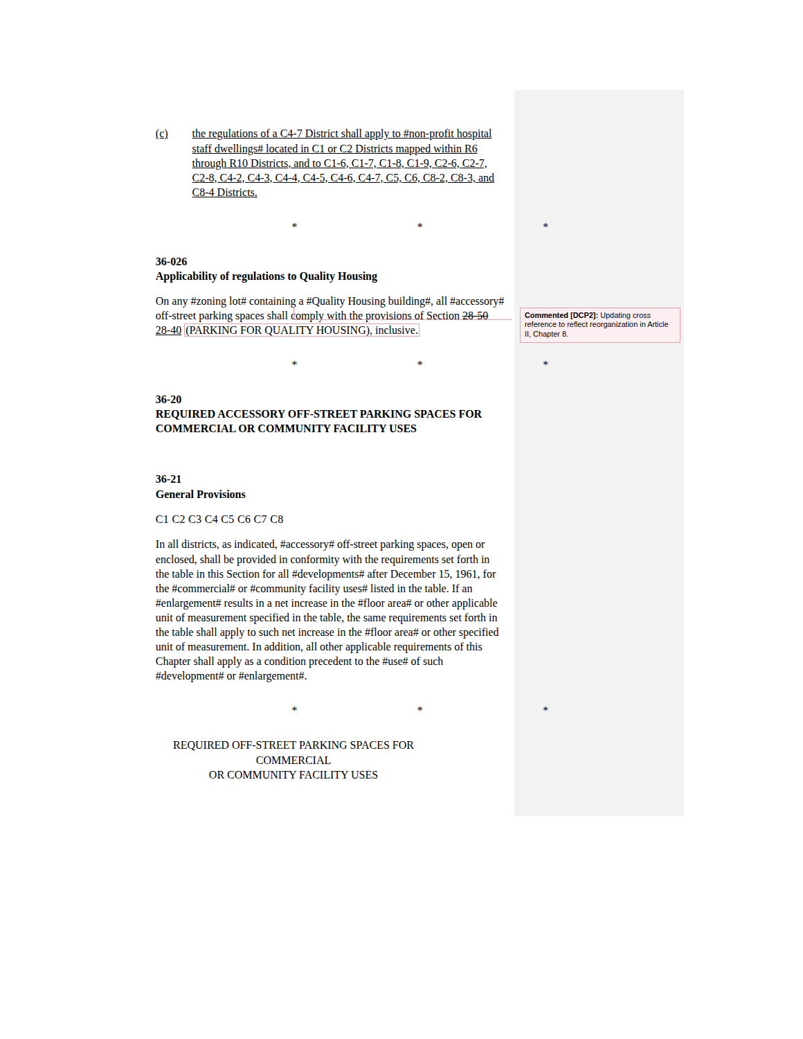(c)
the regulations of a C4-7 District shall apply to #non-profit hospital staff dwellings# located in C1 or C2 Districts mapped within R6 through R10 Districts, and to C1-6, C1-7, C1-8, C1-9, C2-6, C2-7, C2-8, C4-2, C4-3, C4-4, C4-5, C4-6, C4-7, C5, C6, C8-2, C8-3, and C8-4 Districts.
* * *
36-026
Applicability of regulations to Quality Housing
On any #zoning lot# containing a #Quality Housing building#, all #accessory# off-street parking spaces shall comply with the provisions of Section 28-50 28-40 (PARKING FOR QUALITY HOUSING), inclusive.
* * *
36-20
REQUIRED ACCESSORY OFF-STREET PARKING SPACES FOR COMMERCIAL OR COMMUNITY FACILITY USES
36-21
General Provisions
C1 C2 C3 C4 C5 C6 C7 C8
In all districts, as indicated, #accessory# off-street parking spaces, open or enclosed, shall be provided in conformity with the requirements set forth in the table in this Section for all #developments# after December 15, 1961, for the #commercial# or #community facility uses# listed in the table. If an #enlargement# results in a net increase in the #floor area# or other applicable unit of measurement specified in the table, the same requirements set forth in the table shall apply to such net increase in the #floor area# or other specified unit of measurement. In addition, all other applicable requirements of this Chapter shall apply as a condition precedent to the #use# of such #development# or #enlargement#.
* * *
REQUIRED OFF-STREET PARKING SPACES FOR COMMERCIAL
OR COMMUNITY FACILITY USES
Commented [DCP2]: Updating cross reference to reflect reorganization in Article II, Chapter 8.